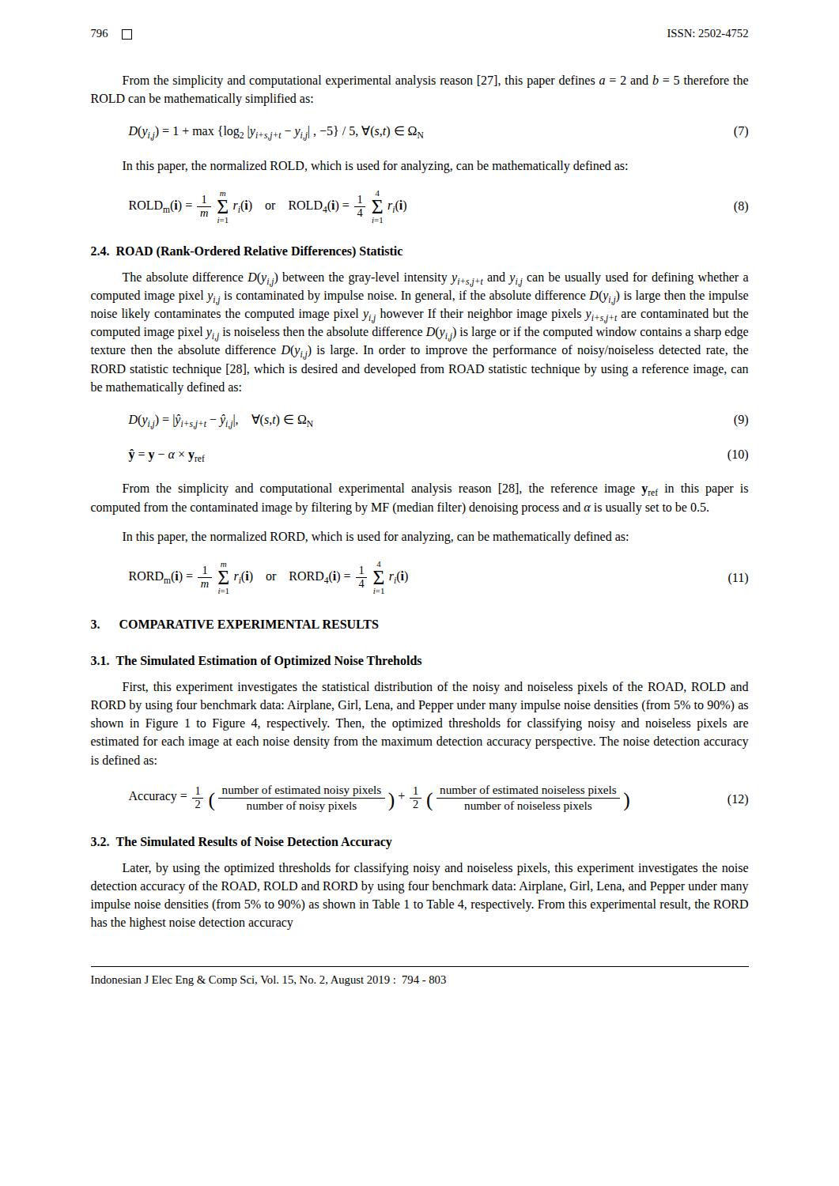796
ISSN: 2502-4752
From the simplicity and computational experimental analysis reason [27], this paper defines a = 2 and b = 5 therefore the ROLD can be mathematically simplified as:
D(yi,j) = 1 + max {log2 |yi+s,j+t − yi,j| , −5} / 5, ∀(s,t) ∈ ΩN
(7)
In this paper, the normalized ROLD, which is used for analyzing, can be mathematically defined as:
ROLDm(i) = 1 m mΣi=1 ri(i) or ROLD4(i) = 14 4 Σi=1 ri(i)
(8)
2.4. ROAD (Rank-Ordered Relative Differences) Statistic
The absolute difference D(yi,j) between the gray-level intensity yi+s,j+t and yi,j can be usually used for defining whether a computed image pixel yi,j is contaminated by impulse noise. In general, if the absolute difference D(yi,j) is large then the impulse noise likely contaminates the computed image pixel yi,j however If their neighbor image pixels yi+s,j+t are contaminated but the computed image pixel yi,j is noiseless then the absolute difference D(yi,j) is large or if the computed window contains a sharp edge texture then the absolute difference D(yi,j) is large. In order to improve the performance of noisy/noiseless detected rate, the RORD statistic technique [28], which is desired and developed from ROAD statistic technique by using a reference image, can be mathematically defined as:
D(yi,j) = |ŷi+s,j+t − ŷi,j|, ∀(s,t) ∈ ΩN
(9)
ŷ = y − α × yref
(10)
From the simplicity and computational experimental analysis reason [28], the reference image yref in this paper is computed from the contaminated image by filtering by MF (median filter) denoising process and α is usually set to be 0.5.
In this paper, the normalized RORD, which is used for analyzing, can be mathematically defined as:
RORDm(i) = 1 m mΣi=1 ri(i) or RORD4(i) = 14 4 Σi=1 ri(i)
(11)
3. COMPARATIVE EXPERIMENTAL RESULTS
3.1. The Simulated Estimation of Optimized Noise Threholds
First, this experiment investigates the statistical distribution of the noisy and noiseless pixels of the ROAD, ROLD and RORD by using four benchmark data: Airplane, Girl, Lena, and Pepper under many impulse noise densities (from 5% to 90%) as shown in Figure 1 to Figure 4, respectively. Then, the optimized thresholds for classifying noisy and noiseless pixels are estimated for each image at each noise density from the maximum detection accuracy perspective. The noise detection accuracy is defined as:
Accuracy = 12 ( number of estimated noisy pixels number of noisy pixels ) + 12 ( number of estimated noiseless pixels number of noiseless pixels )
(12)
3.2. The Simulated Results of Noise Detection Accuracy
Later, by using the optimized thresholds for classifying noisy and noiseless pixels, this experiment investigates the noise detection accuracy of the ROAD, ROLD and RORD by using four benchmark data: Airplane, Girl, Lena, and Pepper under many impulse noise densities (from 5% to 90%) as shown in Table 1 to Table 4, respectively. From this experimental result, the RORD has the highest noise detection accuracy
Indonesian J Elec Eng & Comp Sci, Vol. 15, No. 2, August 2019 : 794 - 803